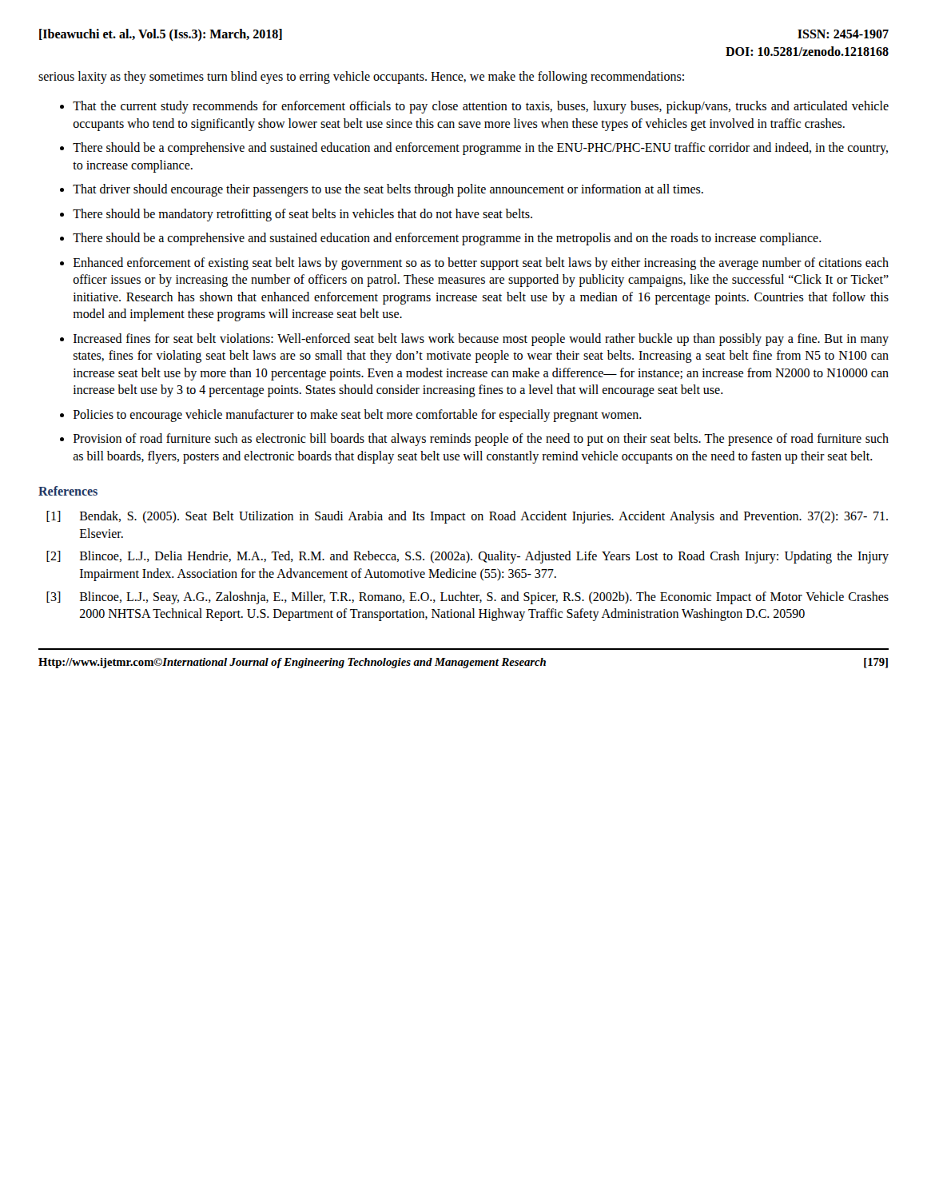[Ibeawuchi et. al., Vol.5 (Iss.3): March, 2018]
ISSN: 2454-1907
DOI: 10.5281/zenodo.1218168
serious laxity as they sometimes turn blind eyes to erring vehicle occupants. Hence, we make the following recommendations:
That the current study recommends for enforcement officials to pay close attention to taxis, buses, luxury buses, pickup/vans, trucks and articulated vehicle occupants who tend to significantly show lower seat belt use since this can save more lives when these types of vehicles get involved in traffic crashes.
There should be a comprehensive and sustained education and enforcement programme in the ENU-PHC/PHC-ENU traffic corridor and indeed, in the country, to increase compliance.
That driver should encourage their passengers to use the seat belts through polite announcement or information at all times.
There should be mandatory retrofitting of seat belts in vehicles that do not have seat belts.
There should be a comprehensive and sustained education and enforcement programme in the metropolis and on the roads to increase compliance.
Enhanced enforcement of existing seat belt laws by government so as to better support seat belt laws by either increasing the average number of citations each officer issues or by increasing the number of officers on patrol. These measures are supported by publicity campaigns, like the successful “Click It or Ticket” initiative. Research has shown that enhanced enforcement programs increase seat belt use by a median of 16 percentage points. Countries that follow this model and implement these programs will increase seat belt use.
Increased fines for seat belt violations: Well-enforced seat belt laws work because most people would rather buckle up than possibly pay a fine. But in many states, fines for violating seat belt laws are so small that they don’t motivate people to wear their seat belts. Increasing a seat belt fine from N5 to N100 can increase seat belt use by more than 10 percentage points. Even a modest increase can make a difference— for instance; an increase from N2000 to N10000 can increase belt use by 3 to 4 percentage points. States should consider increasing fines to a level that will encourage seat belt use.
Policies to encourage vehicle manufacturer to make seat belt more comfortable for especially pregnant women.
Provision of road furniture such as electronic bill boards that always reminds people of the need to put on their seat belts. The presence of road furniture such as bill boards, flyers, posters and electronic boards that display seat belt use will constantly remind vehicle occupants on the need to fasten up their seat belt.
References
Bendak, S. (2005). Seat Belt Utilization in Saudi Arabia and Its Impact on Road Accident Injuries. Accident Analysis and Prevention. 37(2): 367- 71. Elsevier.
Blincoe, L.J., Delia Hendrie, M.A., Ted, R.M. and Rebecca, S.S. (2002a). Quality- Adjusted Life Years Lost to Road Crash Injury: Updating the Injury Impairment Index. Association for the Advancement of Automotive Medicine (55): 365- 377.
Blincoe, L.J., Seay, A.G., Zaloshnja, E., Miller, T.R., Romano, E.O., Luchter, S. and Spicer, R.S. (2002b). The Economic Impact of Motor Vehicle Crashes 2000 NHTSA Technical Report. U.S. Department of Transportation, National Highway Traffic Safety Administration Washington D.C. 20590
Http://www.ijetmr.com©International Journal of Engineering Technologies and Management Research
[179]